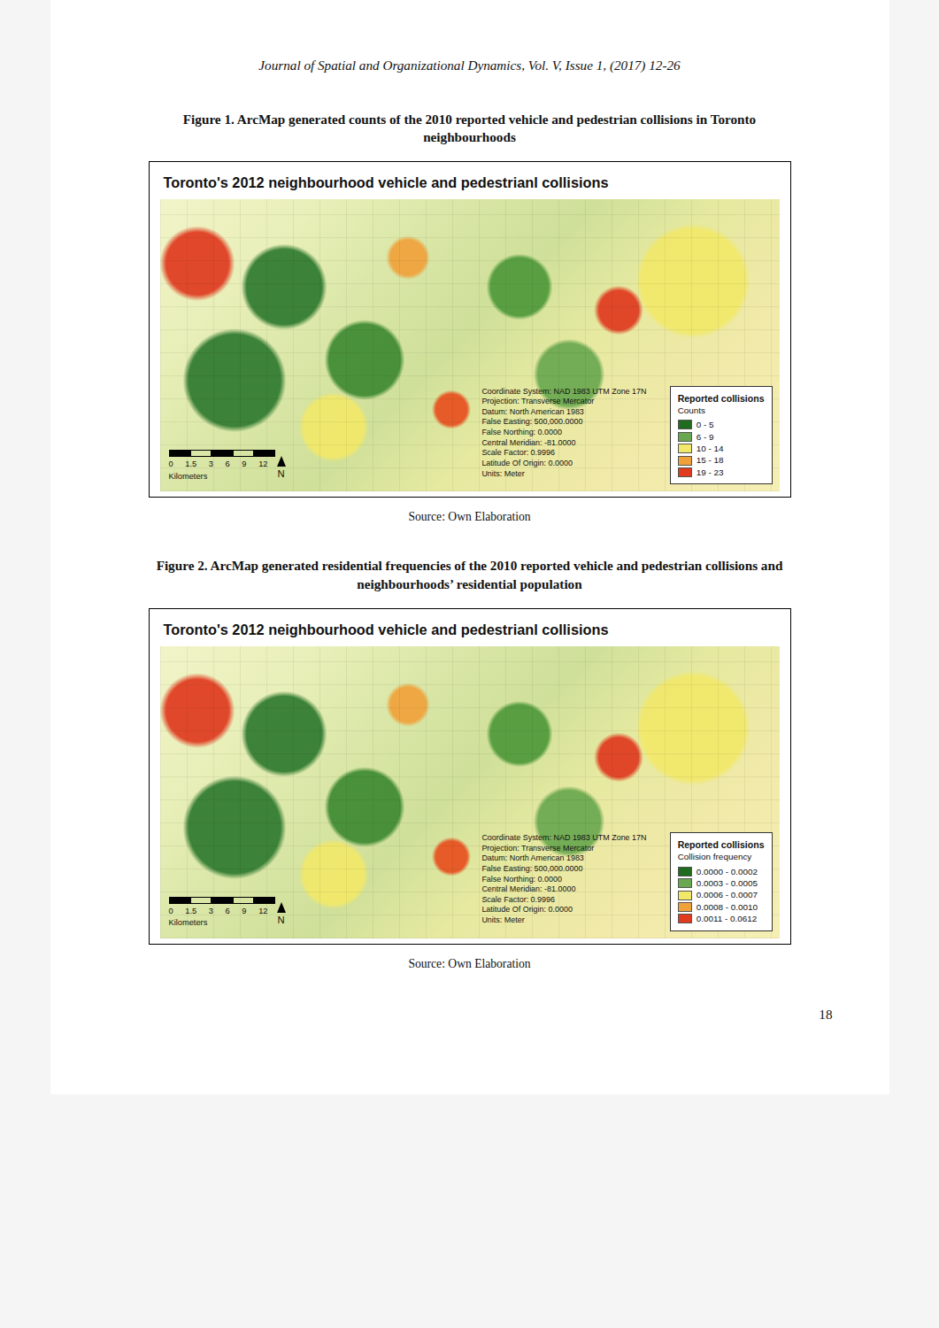Journal of Spatial and Organizational Dynamics, Vol. V, Issue 1, (2017) 12-26
Figure 1. ArcMap generated counts of the 2010 reported vehicle and pedestrian collisions in Toronto neighbourhoods
Toronto's 2012 neighbourhood vehicle and pedestrianl collisions
Reported collisions Counts
0 - 5
6 - 9
10 - 14
15 - 18
19 - 23
Coordinate System: NAD 1983 UTM Zone 17N
Projection: Transverse Mercator
Datum: North American 1983
False Easting: 500,000.0000
False Northing: 0.0000
Central Meridian: -81.0000
Scale Factor: 0.9996
Latitude Of Origin: 0.0000
Units: Meter
01.536912
Kilometers
N
Source: Own Elaboration
Figure 2. ArcMap generated residential frequencies of the 2010 reported vehicle and pedestrian collisions and neighbourhoods’ residential population
Toronto's 2012 neighbourhood vehicle and pedestrianl collisions
Reported collisions Collision frequency
0.0000 - 0.0002
0.0003 - 0.0005
0.0006 - 0.0007
0.0008 - 0.0010
0.0011 - 0.0612
Coordinate System: NAD 1983 UTM Zone 17N
Projection: Transverse Mercator
Datum: North American 1983
False Easting: 500,000.0000
False Northing: 0.0000
Central Meridian: -81.0000
Scale Factor: 0.9996
Latitude Of Origin: 0.0000
Units: Meter
01.536912
Kilometers
N
Source: Own Elaboration
18